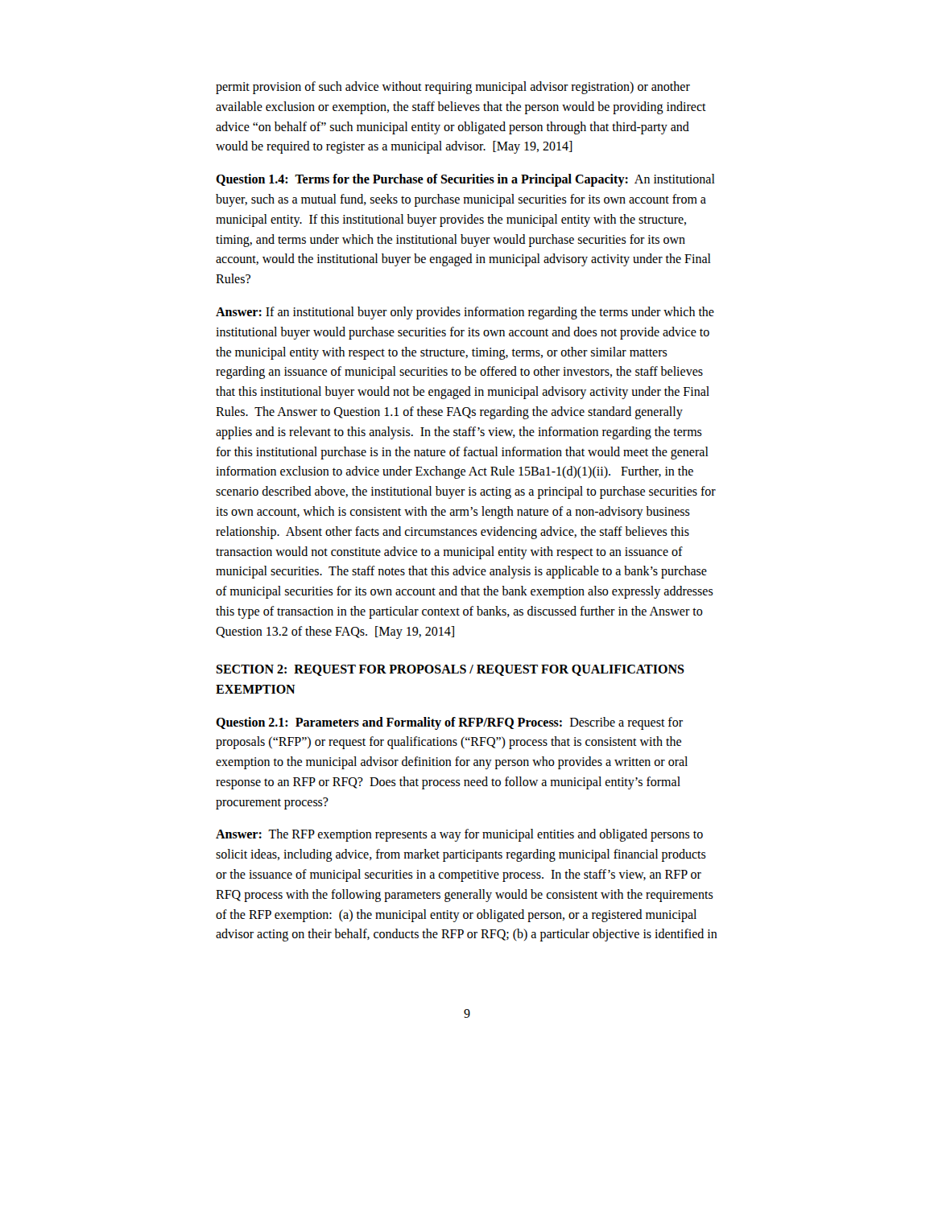permit provision of such advice without requiring municipal advisor registration) or another available exclusion or exemption, the staff believes that the person would be providing indirect advice “on behalf of” such municipal entity or obligated person through that third-party and would be required to register as a municipal advisor. [May 19, 2014]
Question 1.4: Terms for the Purchase of Securities in a Principal Capacity: An institutional buyer, such as a mutual fund, seeks to purchase municipal securities for its own account from a municipal entity. If this institutional buyer provides the municipal entity with the structure, timing, and terms under which the institutional buyer would purchase securities for its own account, would the institutional buyer be engaged in municipal advisory activity under the Final Rules?
Answer: If an institutional buyer only provides information regarding the terms under which the institutional buyer would purchase securities for its own account and does not provide advice to the municipal entity with respect to the structure, timing, terms, or other similar matters regarding an issuance of municipal securities to be offered to other investors, the staff believes that this institutional buyer would not be engaged in municipal advisory activity under the Final Rules. The Answer to Question 1.1 of these FAQs regarding the advice standard generally applies and is relevant to this analysis. In the staff’s view, the information regarding the terms for this institutional purchase is in the nature of factual information that would meet the general information exclusion to advice under Exchange Act Rule 15Ba1-1(d)(1)(ii). Further, in the scenario described above, the institutional buyer is acting as a principal to purchase securities for its own account, which is consistent with the arm’s length nature of a non-advisory business relationship. Absent other facts and circumstances evidencing advice, the staff believes this transaction would not constitute advice to a municipal entity with respect to an issuance of municipal securities. The staff notes that this advice analysis is applicable to a bank’s purchase of municipal securities for its own account and that the bank exemption also expressly addresses this type of transaction in the particular context of banks, as discussed further in the Answer to Question 13.2 of these FAQs. [May 19, 2014]
SECTION 2: REQUEST FOR PROPOSALS / REQUEST FOR QUALIFICATIONS EXEMPTION
Question 2.1: Parameters and Formality of RFP/RFQ Process: Describe a request for proposals (“RFP”) or request for qualifications (“RFQ”) process that is consistent with the exemption to the municipal advisor definition for any person who provides a written or oral response to an RFP or RFQ? Does that process need to follow a municipal entity’s formal procurement process?
Answer: The RFP exemption represents a way for municipal entities and obligated persons to solicit ideas, including advice, from market participants regarding municipal financial products or the issuance of municipal securities in a competitive process. In the staff’s view, an RFP or RFQ process with the following parameters generally would be consistent with the requirements of the RFP exemption: (a) the municipal entity or obligated person, or a registered municipal advisor acting on their behalf, conducts the RFP or RFQ; (b) a particular objective is identified in
9